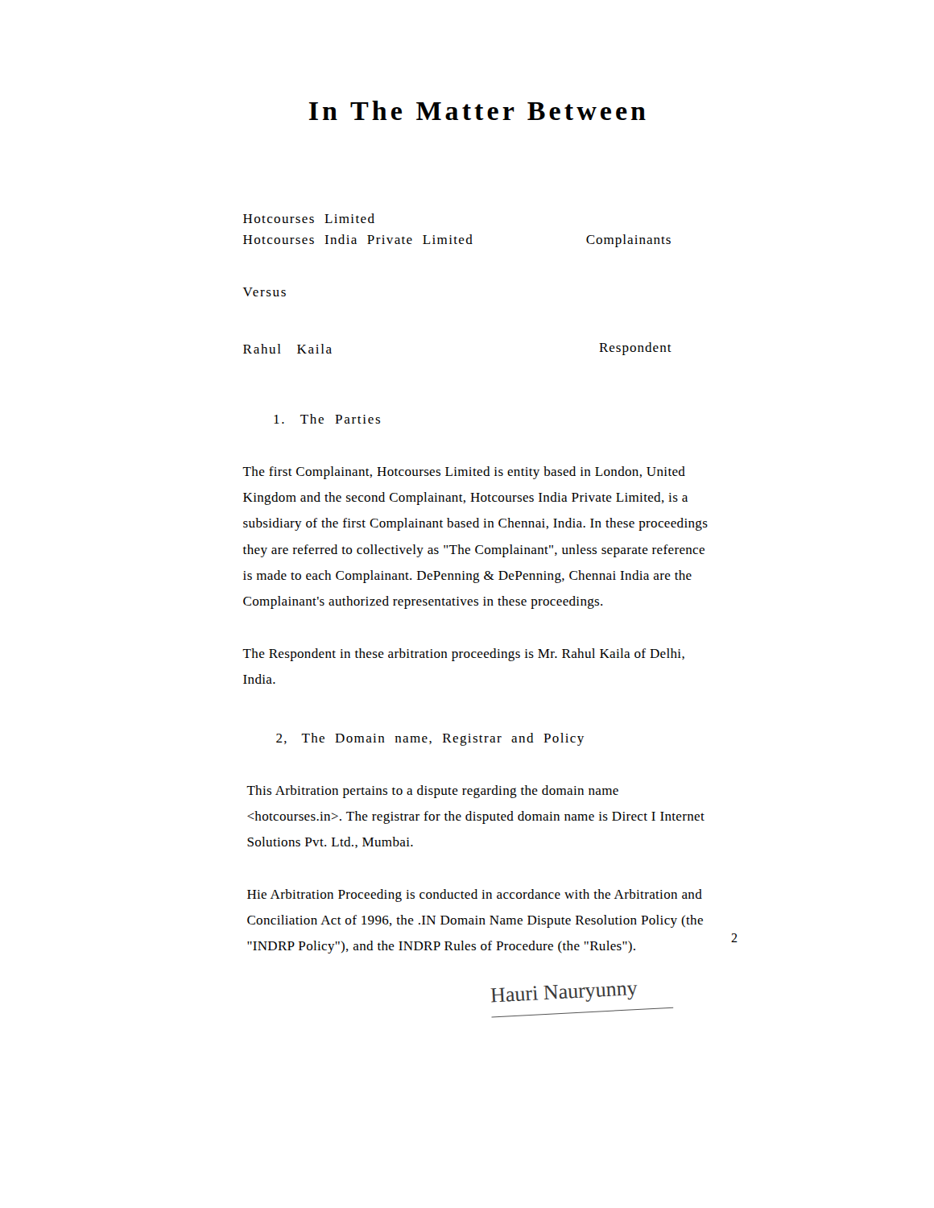In The Matter Between
Hotcourses Limited
Hotcourses India Private Limited
Complainants
Versus
Rahul Kaila Respondent
1. The Parties
The first Complainant, Hotcourses Limited is entity based in London, United Kingdom and the second Complainant, Hotcourses India Private Limited, is a subsidiary of the first Complainant based in Chennai, India. In these proceedings they are referred to collectively as "The Complainant", unless separate reference is made to each Complainant. DePenning & DePenning, Chennai India are the Complainant's authorized representatives in these proceedings.
The Respondent in these arbitration proceedings is Mr. Rahul Kaila of Delhi, India.
2, The Domain name, Registrar and Policy
This Arbitration pertains to a dispute regarding the domain name <hotcourses.in>. The registrar for the disputed domain name is Direct I Internet Solutions Pvt. Ltd., Mumbai.
Hie Arbitration Proceeding is conducted in accordance with the Arbitration and Conciliation Act of 1996, the .IN Domain Name Dispute Resolution Policy (the "INDRP Policy"), and the INDRP Rules of Procedure (the "Rules").
2
Hauri Nauryunny